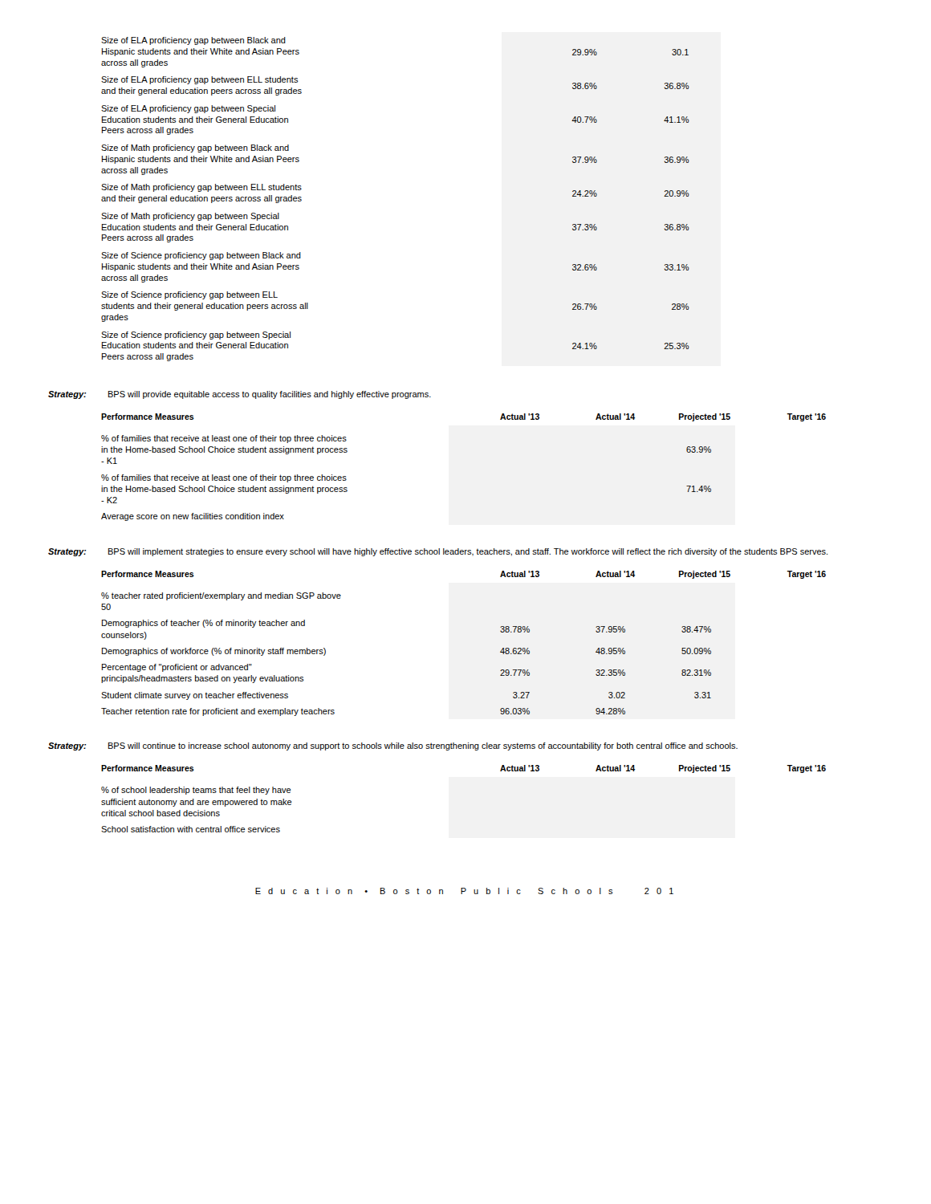| Size of ELA proficiency gap between Black and Hispanic students and their White and Asian Peers across all grades | 29.9% | 30.1 | |
| Size of ELA proficiency gap between ELL students and their general education peers across all grades | 38.6% | 36.8% | |
| Size of ELA proficiency gap between Special Education students and their General Education Peers across all grades | 40.7% | 41.1% | |
| Size of Math proficiency gap between Black and Hispanic students and their White and Asian Peers across all grades | 37.9% | 36.9% | |
| Size of Math proficiency gap between ELL students and their general education peers across all grades | 24.2% | 20.9% | |
| Size of Math proficiency gap between Special Education students and their General Education Peers across all grades | 37.3% | 36.8% | |
| Size of Science proficiency gap between Black and Hispanic students and their White and Asian Peers across all grades | 32.6% | 33.1% | |
| Size of Science proficiency gap between ELL students and their general education peers across all grades | 26.7% | 28% | |
| Size of Science proficiency gap between Special Education students and their General Education Peers across all grades | 24.1% | 25.3% | |
Strategy:
BPS will provide equitable access to quality facilities and highly effective programs.
| Performance Measures | Actual '13 | Actual '14 | Projected '15 | Target '16 |
| --- | --- | --- | --- | --- |
| % of families that receive at least one of their top three choices in the Home-based School Choice student assignment process - K1 | | | 63.9% | |
| % of families that receive at least one of their top three choices in the Home-based School Choice student assignment process - K2 | | | 71.4% | |
| Average score on new facilities condition index | | | | |
Strategy:
BPS will implement strategies to ensure every school will have highly effective school leaders, teachers, and staff. The workforce will reflect the rich diversity of the students BPS serves.
| Performance Measures | Actual '13 | Actual '14 | Projected '15 | Target '16 |
| --- | --- | --- | --- | --- |
| % teacher rated proficient/exemplary and median SGP above 50 | | | | |
| Demographics of teacher (% of minority teacher and counselors) | 38.78% | 37.95% | 38.47% | |
| Demographics of workforce (% of minority staff members) | 48.62% | 48.95% | 50.09% | |
| Percentage of "proficient or advanced" principals/headmasters based on yearly evaluations | 29.77% | 32.35% | 82.31% | |
| Student climate survey on teacher effectiveness | 3.27 | 3.02 | 3.31 | |
| Teacher retention rate for proficient and exemplary teachers | 96.03% | 94.28% | | |
Strategy:
BPS will continue to increase school autonomy and support to schools while also strengthening clear systems of accountability for both central office and schools.
| Performance Measures | Actual '13 | Actual '14 | Projected '15 | Target '16 |
| --- | --- | --- | --- | --- |
| % of school leadership teams that feel they have sufficient autonomy and are empowered to make critical school based decisions | | | | |
| School satisfaction with central office services | | | | |
E d u c a t i o n • B o s t o n P u b l i c S c h o o l s 2 0 1